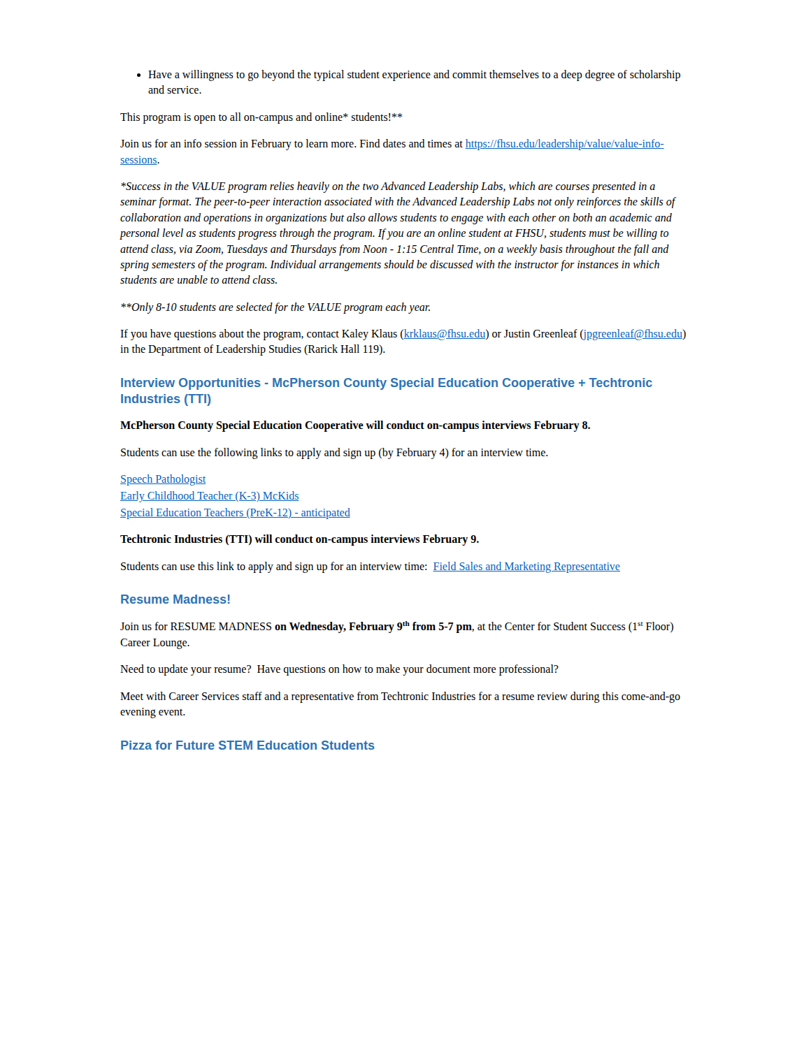Have a willingness to go beyond the typical student experience and commit themselves to a deep degree of scholarship and service.
This program is open to all on-campus and online* students!**
Join us for an info session in February to learn more. Find dates and times at https://fhsu.edu/leadership/value/value-info-sessions.
*Success in the VALUE program relies heavily on the two Advanced Leadership Labs, which are courses presented in a seminar format. The peer-to-peer interaction associated with the Advanced Leadership Labs not only reinforces the skills of collaboration and operations in organizations but also allows students to engage with each other on both an academic and personal level as students progress through the program. If you are an online student at FHSU, students must be willing to attend class, via Zoom, Tuesdays and Thursdays from Noon - 1:15 Central Time, on a weekly basis throughout the fall and spring semesters of the program. Individual arrangements should be discussed with the instructor for instances in which students are unable to attend class.
**Only 8-10 students are selected for the VALUE program each year.
If you have questions about the program, contact Kaley Klaus (krklaus@fhsu.edu) or Justin Greenleaf (jpgreenleaf@fhsu.edu) in the Department of Leadership Studies (Rarick Hall 119).
Interview Opportunities - McPherson County Special Education Cooperative + Techtronic Industries (TTI)
McPherson County Special Education Cooperative will conduct on-campus interviews February 8.
Students can use the following links to apply and sign up (by February 4) for an interview time.
Speech Pathologist Early Childhood Teacher (K-3) McKids Special Education Teachers (PreK-12) - anticipated
Techtronic Industries (TTI) will conduct on-campus interviews February 9.
Students can use this link to apply and sign up for an interview time: Field Sales and Marketing Representative
Resume Madness!
Join us for RESUME MADNESS on Wednesday, February 9th from 5-7 pm, at the Center for Student Success (1st Floor) Career Lounge.
Need to update your resume? Have questions on how to make your document more professional?
Meet with Career Services staff and a representative from Techtronic Industries for a resume review during this come-and-go evening event.
Pizza for Future STEM Education Students